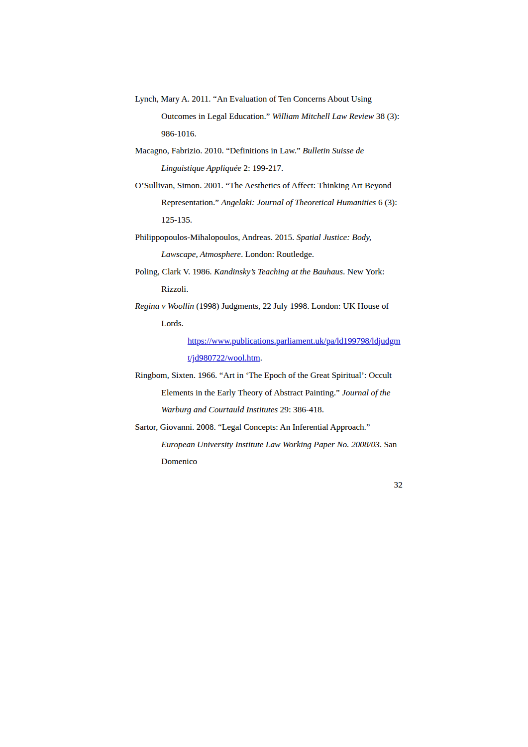Lynch, Mary A. 2011. “An Evaluation of Ten Concerns About Using Outcomes in Legal Education.” William Mitchell Law Review 38 (3): 986-1016.
Macagno, Fabrizio. 2010. “Definitions in Law.” Bulletin Suisse de Linguistique Appliquée 2: 199-217.
O’Sullivan, Simon. 2001. “The Aesthetics of Affect: Thinking Art Beyond Representation.” Angelaki: Journal of Theoretical Humanities 6 (3): 125-135.
Philippopoulos-Mihalopoulos, Andreas. 2015. Spatial Justice: Body, Lawscape, Atmosphere. London: Routledge.
Poling, Clark V. 1986. Kandinsky’s Teaching at the Bauhaus. New York: Rizzoli.
Regina v Woollin (1998) Judgments, 22 July 1998. London: UK House of Lords. https://www.publications.parliament.uk/pa/ld199798/ldjudgmt/jd980722/wool.htm.
Ringbom, Sixten. 1966. “Art in ‘The Epoch of the Great Spiritual’: Occult Elements in the Early Theory of Abstract Painting.” Journal of the Warburg and Courtauld Institutes 29: 386-418.
Sartor, Giovanni. 2008. “Legal Concepts: An Inferential Approach.” European University Institute Law Working Paper No. 2008/03. San Domenico
32